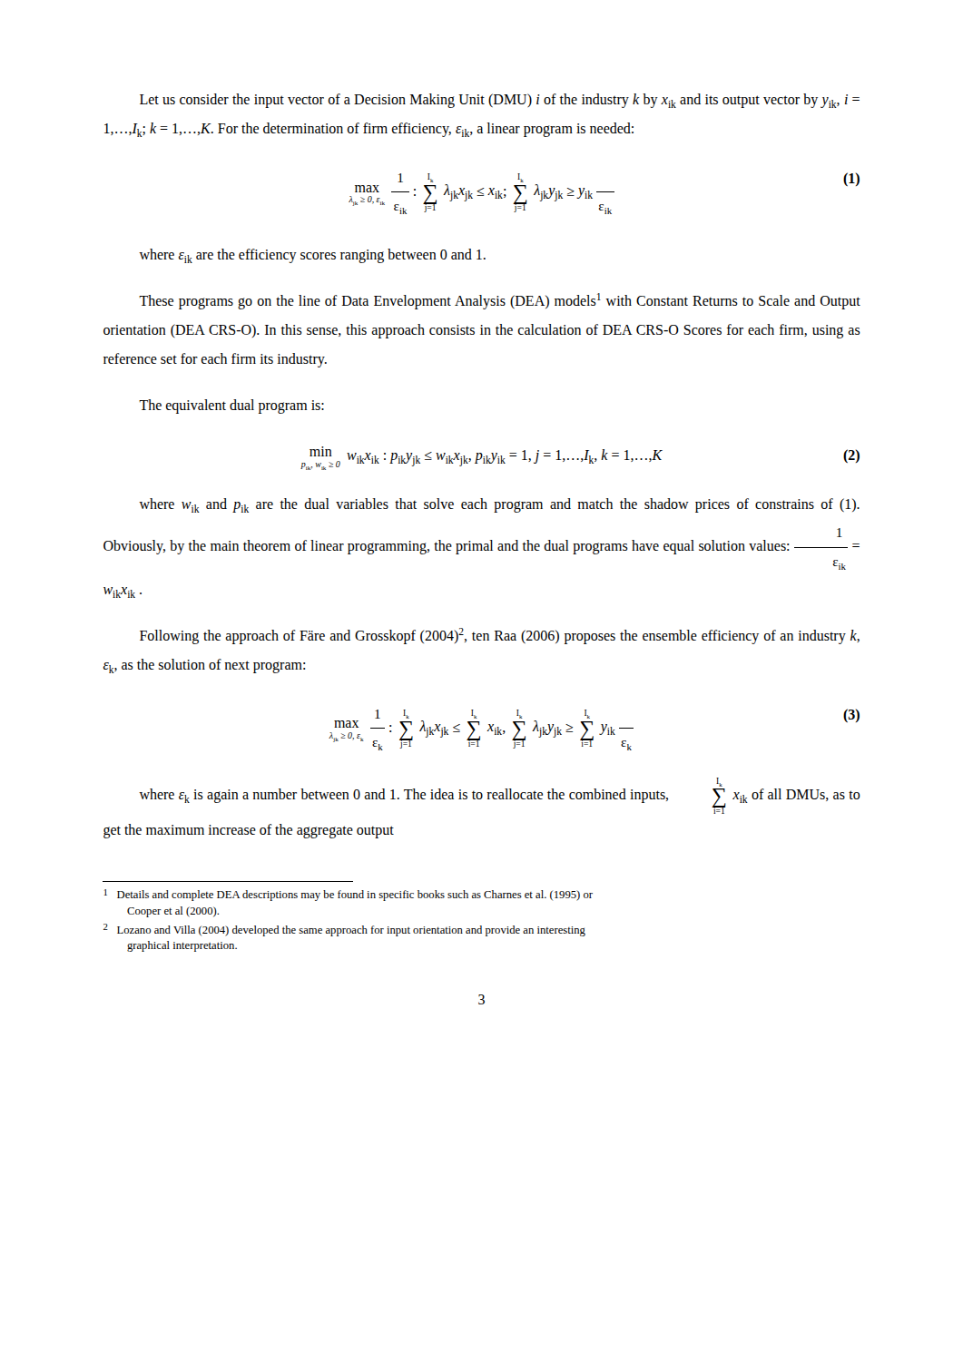Let us consider the input vector of a Decision Making Unit (DMU) i of the industry k by xik and its output vector by yik, i = 1,…,Ik; k = 1,…,K. For the determination of firm efficiency, εik, a linear program is needed:
max λjk ≥ 0, εik 1 εik : Ik∑j=1 λjkxjk ≤ xik; Ik∑j=1 λjkyjk ≥ yik εik (1)
where εik are the efficiency scores ranging between 0 and 1.
These programs go on the line of Data Envelopment Analysis (DEA) models1 with Constant Returns to Scale and Output orientation (DEA CRS-O). In this sense, this approach consists in the calculation of DEA CRS-O Scores for each firm, using as reference set for each firm its industry.
The equivalent dual program is:
min pik, wik ≥ 0 wikxik : pikyjk ≤ wikxjk, pikyik = 1, j = 1,…,Ik, k = 1,…,K (2)
where wik and pik are the dual variables that solve each program and match the shadow prices of constrains of (1). Obviously, by the main theorem of linear programming, the primal and the dual programs have equal solution values: 1 εik = wikxik .
Following the approach of Färe and Grosskopf (2004)2, ten Raa (2006) proposes the ensemble efficiency of an industry k, εk, as the solution of next program:
max λjk ≥ 0, εk 1 εk : Ik∑j=1 λjkxjk ≤ Ik∑i=1 xik, Ik∑j=1 λjkyjk ≥ Ik∑i=1 yik εk (3)
where εk is again a number between 0 and 1. The idea is to reallocate the combined inputs, Ik∑i=1 xik of all DMUs, as to get the maximum increase of the aggregate output
1 Details and complete DEA descriptions may be found in specific books such as Charnes et al. (1995) or Cooper et al (2000).
2 Lozano and Villa (2004) developed the same approach for input orientation and provide an interesting graphical interpretation.
3